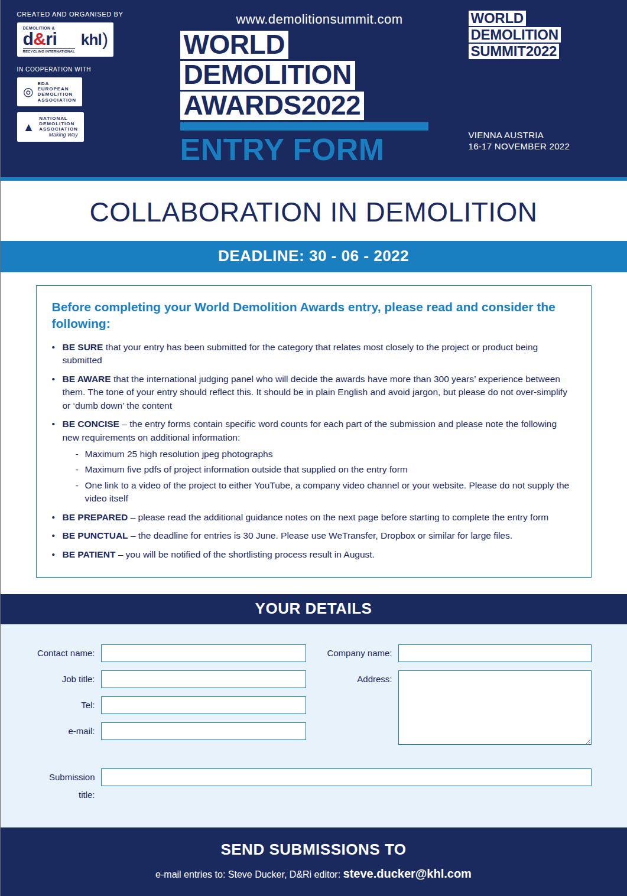CREATED AND ORGANISED BY
DEMOLITION & d&ri RECYCLING INTERNATIONAL
khl)
IN COOPERATION WITH
◎ EDA
EUROPEAN
DEMOLITION
ASSOCIATION
▲ NATIONAL
DEMOLITION
ASSOCIATION Making Way
www.demolitionsummit.com
WORLD DEMOLITION AWARDS2022
ENTRY FORM
WORLD DEMOLITION SUMMIT2022
VIENNA AUSTRIA
16-17 NOVEMBER 2022
COLLABORATION IN DEMOLITION
DEADLINE: 30 - 06 - 2022
Before completing your World Demolition Awards entry, please read and consider the following:
BE SURE that your entry has been submitted for the category that relates most closely to the project or product being submitted
BE AWARE that the international judging panel who will decide the awards have more than 300 years’ experience between them. The tone of your entry should reflect this. It should be in plain English and avoid jargon, but please do not over-simplify or ‘dumb down’ the content
BE CONCISE – the entry forms contain specific word counts for each part of the submission and please note the following new requirements on additional information:
Maximum 25 high resolution jpeg photographs
Maximum five pdfs of project information outside that supplied on the entry form
One link to a video of the project to either YouTube, a company video channel or your website. Please do not supply the video itself
BE PREPARED – please read the additional guidance notes on the next page before starting to complete the entry form
BE PUNCTUAL – the deadline for entries is 30 June. Please use WeTransfer, Dropbox or similar for large files.
BE PATIENT – you will be notified of the shortlisting process result in August.
YOUR DETAILS
Contact name:
Job title:
Tel:
e-mail:
Company name:
Address:
Submission title:
SEND SUBMISSIONS TO
e-mail entries to: Steve Ducker, D&Ri editor: steve.ducker@khl.com